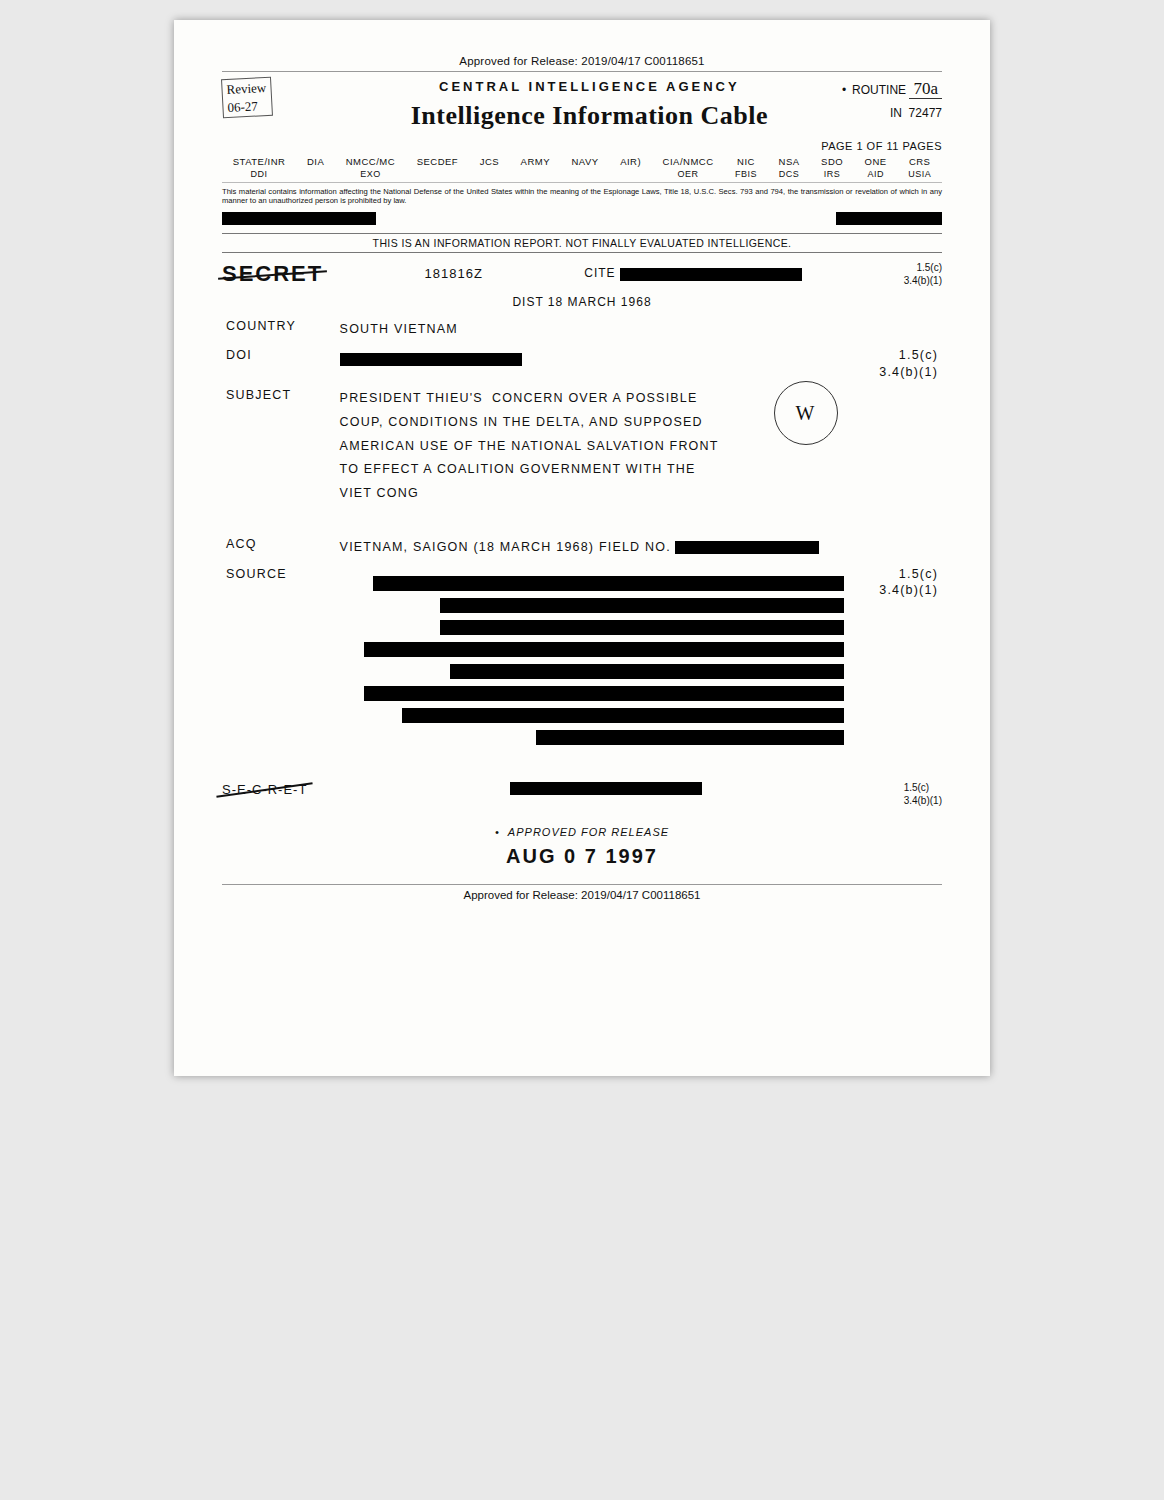Approved for Release: 2019/04/17 C00118651
Review
06-27
CENTRAL INTELLIGENCE AGENCY
Intelligence Information Cable
•ROUTINE 70a
IN 72477
PAGE 1 OF 11 PAGES
STATE/INRDDI
DIA
NMCC/MCEXO
SECDEF
JCS
ARMY
NAVY
AIR)
CIA/NMCCOER
NICFBIS
NSADCS
SDOIRS
ONEAID
CRSUSIA
This material contains information affecting the National Defense of the United States within the meaning of the Espionage Laws, Title 18, U.S.C. Secs. 793 and 794, the transmission or revelation of which in any manner to an unauthorized person is prohibited by law.
THIS IS AN INFORMATION REPORT. NOT FINALLY EVALUATED INTELLIGENCE.
SECRET
181816Z
CITE
1.5(c)
3.4(b)(1)
DIST 18 MARCH 1968
| COUNTRY | SOUTH VIETNAM | |
| DOI | | 1.5(c) 3.4(b)(1) |
| SUBJECT | W PRESIDENT THIEU'S CONCERN OVER A POSSIBLE COUP, CONDITIONS IN THE DELTA, AND SUPPOSED AMERICAN USE OF THE NATIONAL SALVATION FRONT TO EFFECT A COALITION GOVERNMENT WITH THE VIET CONG | |
| ACQ | VIETNAM, SAIGON (18 MARCH 1968) FIELD NO. | |
| SOURCE | | 1.5(c) 3.4(b)(1) |
S-E-C-R-E-T
1.5(c)
3.4(b)(1)
• APPROVED FOR RELEASE
AUG 0 7 1997
Approved for Release: 2019/04/17 C00118651